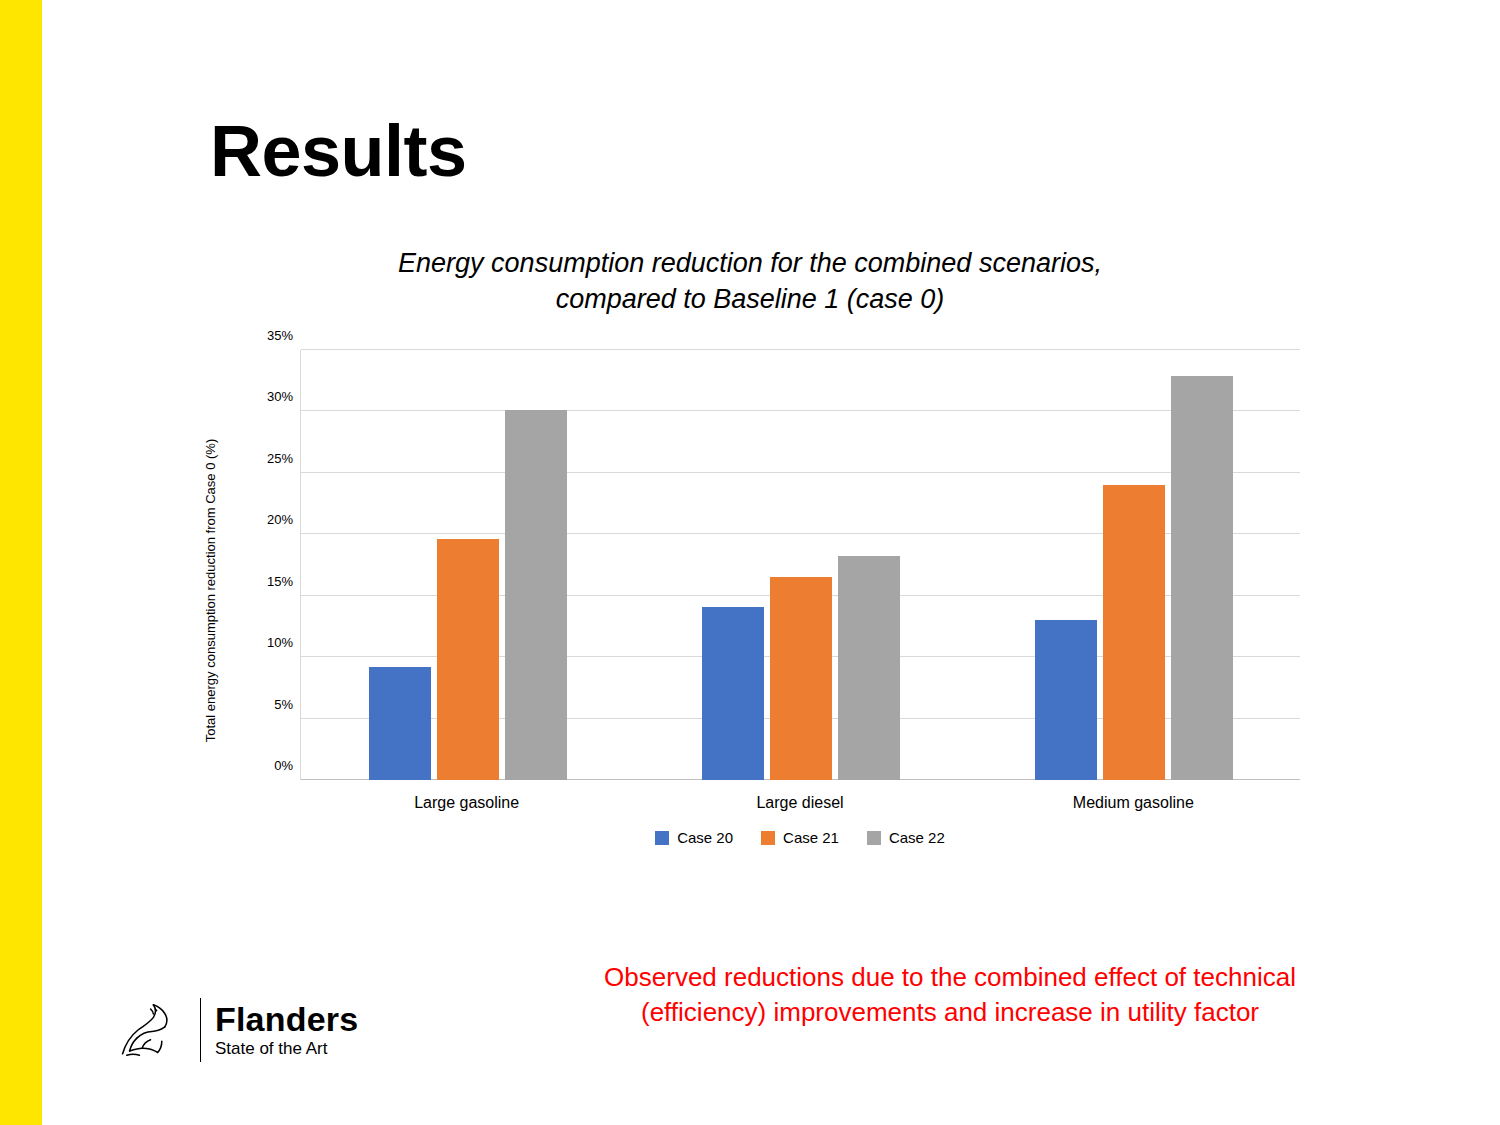Results
Energy consumption reduction for the combined scenarios,
compared to Baseline 1 (case 0)
Total energy consumption reduction from Case 0 (%)
35%
30%
25%
20%
15%
10%
5%
0%
Large gasoline
Large diesel
Medium gasoline
Case 20
Case 21
Case 22
Observed reductions due to the combined effect of technical
(efficiency) improvements and increase in utility factor
Flanders
State of the Art